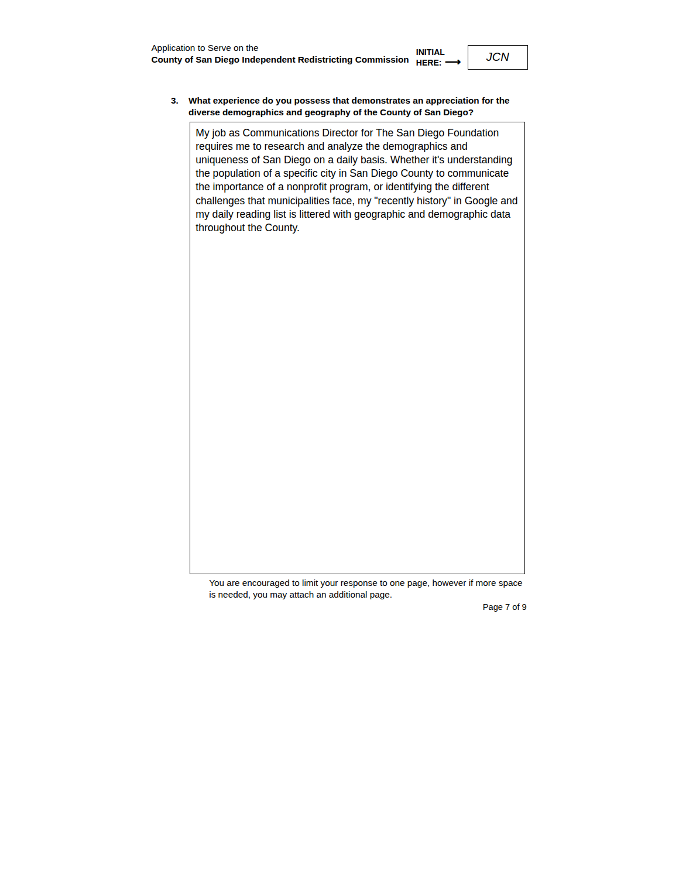Application to Serve on the
County of San Diego Independent Redistricting Commission
INITIAL
HERE: ⟶
JCN
3.
What experience do you possess that demonstrates an appreciation for the diverse demographics and geography of the County of San Diego?
My job as Communications Director for The San Diego Foundation requires me to research and analyze the demographics and uniqueness of San Diego on a daily basis. Whether it's understanding the population of a specific city in San Diego County to communicate the importance of a nonprofit program, or identifying the different challenges that municipalities face, my "recently history" in Google and my daily reading list is littered with geographic and demographic data throughout the County.
You are encouraged to limit your response to one page, however if more space is needed, you may attach an additional page.
Page 7 of 9